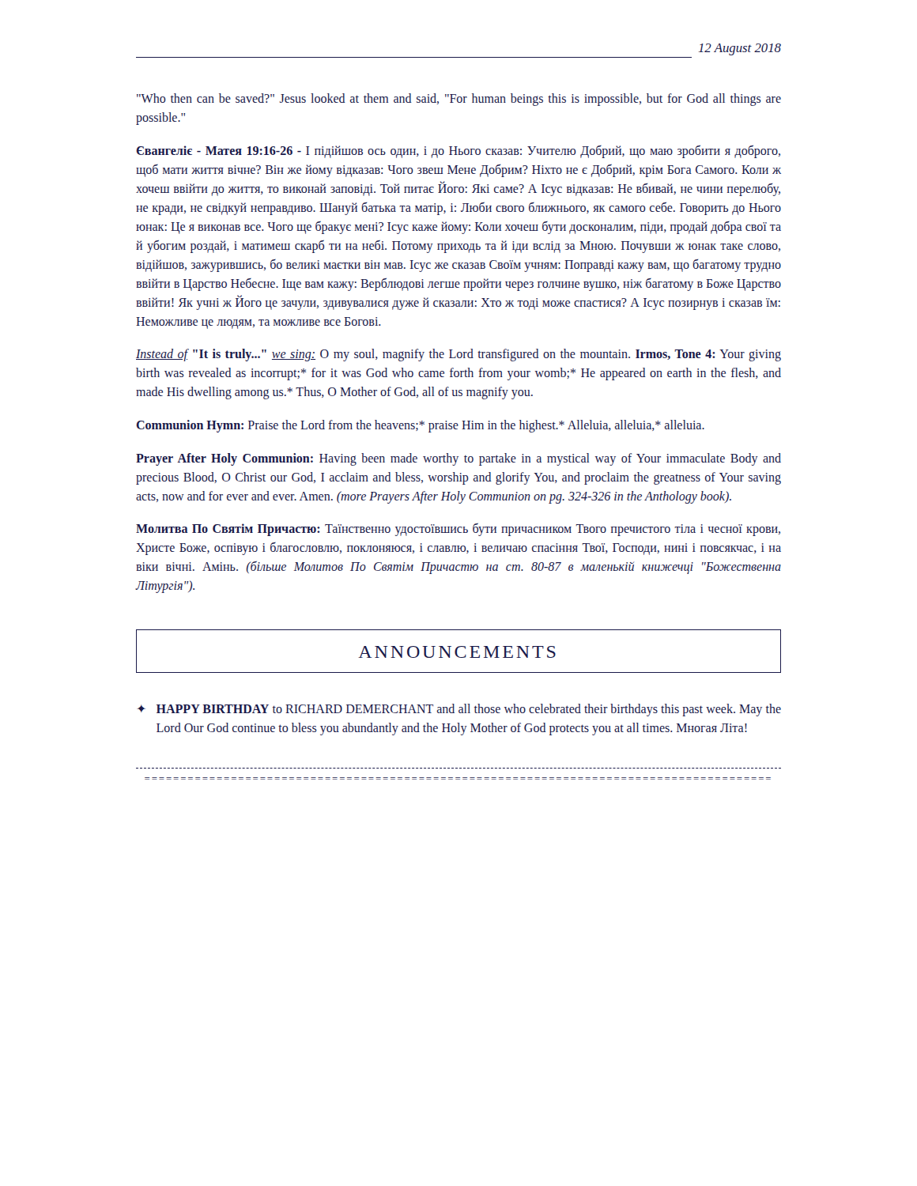12 August 2018
"Who then can be saved?" Jesus looked at them and said, "For human beings this is impossible, but for God all things are possible."
Євангеліє - Матея 19:16-26 - І підійшов ось один, і до Нього сказав: Учителю Добрий, що маю зробити я доброго, щоб мати життя вічне? Він же йому відказав: Чого звеш Мене Добрим? Ніхто не є Добрий, крім Бога Самого. Коли ж хочеш ввійти до життя, то виконай заповіді. Той питає Його: Які саме? А Ісус відказав: Не вбивай, не чини перелюбу, не кради, не свідкуй неправдиво. Шануй батька та матір, і: Люби свого ближнього, як самого себе. Говорить до Нього юнак: Це я виконав все. Чого ще бракує мені? Ісус каже йому: Коли хочеш бути досконалим, піди, продай добра свої та й убогим роздай, і матимеш скарб ти на небі. Потому приходь та й іди вслід за Мною. Почувши ж юнак таке слово, відійшов, зажурившись, бо великі маєтки він мав. Ісус же сказав Своїм учням: Поправді кажу вам, що багатому трудно ввійти в Царство Небесне. Іще вам кажу: Верблюдові легше пройти через голчине вушко, ніж багатому в Боже Царство ввійти! Як учні ж Його це зачули, здивувалися дуже й сказали: Хто ж тоді може спастися? А Ісус позирнув і сказав їм: Неможливе це людям, та можливе все Богові.
Instead of "It is truly..." we sing: O my soul, magnify the Lord transfigured on the mountain. Irmos, Tone 4: Your giving birth was revealed as incorrupt;* for it was God who came forth from your womb;* He appeared on earth in the flesh, and made His dwelling among us.* Thus, O Mother of God, all of us magnify you.
Communion Hymn: Praise the Lord from the heavens;* praise Him in the highest.* Alleluia, alleluia,* alleluia.
Prayer After Holy Communion: Having been made worthy to partake in a mystical way of Your immaculate Body and precious Blood, O Christ our God, I acclaim and bless, worship and glorify You, and proclaim the greatness of Your saving acts, now and for ever and ever. Amen. (more Prayers After Holy Communion on pg. 324-326 in the Anthology book).
Молитва По Святім Причастю: Таїнственно удостоївшись бути причасником Твого пречистого тіла і чесної крови, Христе Боже, оспівую і благословлю, поклоняюся, і славлю, і величаю спасіння Твої, Господи, нині і повсякчас, і на віки вічні. Амінь. (більше Молитов По Святім Причастю на ст. 80-87 в маленькій книжечці "Божественна Літургія").
ANNOUNCEMENTS
HAPPY BIRTHDAY to RICHARD DEMERCHANT and all those who celebrated their birthdays this past week. May the Lord Our God continue to bless you abundantly and the Holy Mother of God protects you at all times. Многая Літа!
=======================================================================================